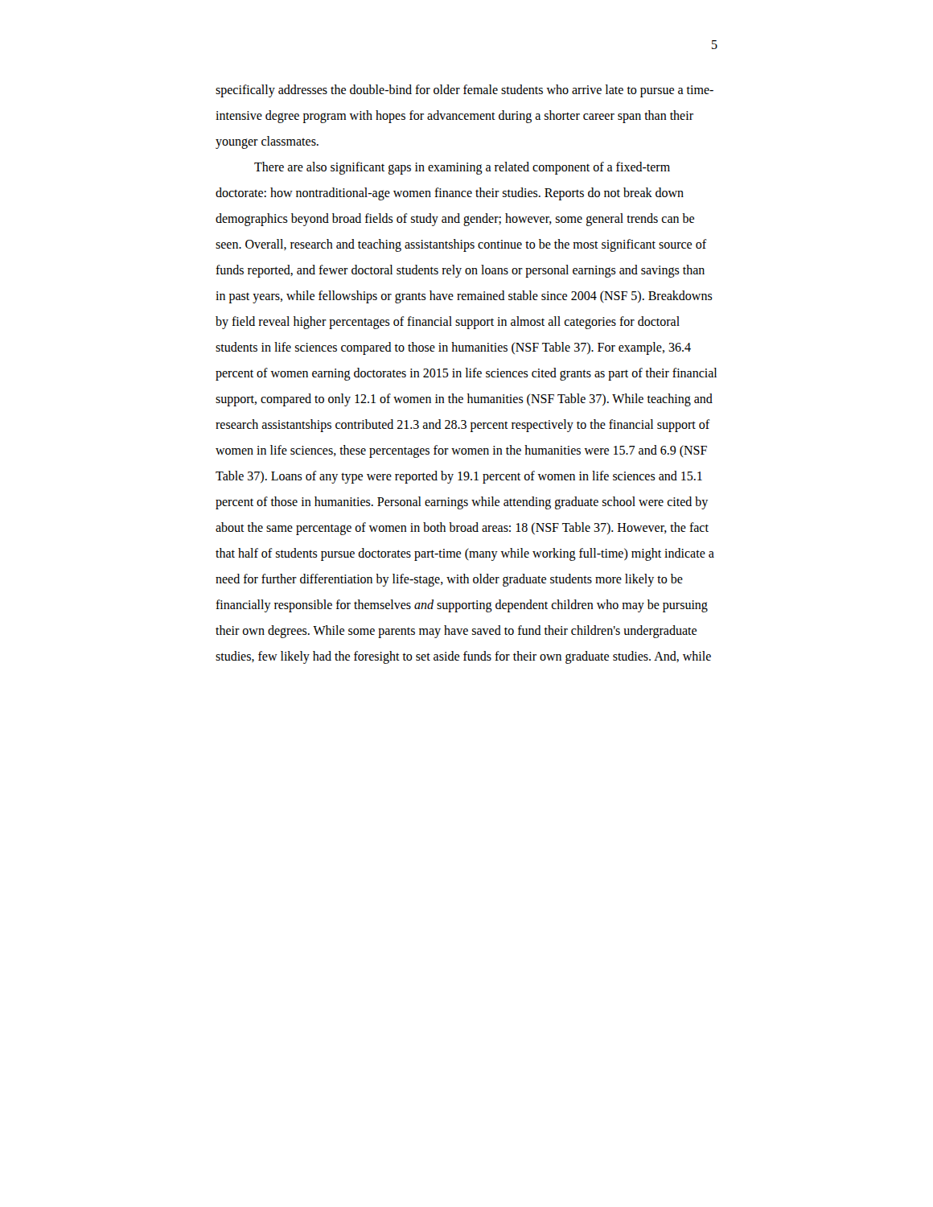5
specifically addresses the double-bind for older female students who arrive late to pursue a time-intensive degree program with hopes for advancement during a shorter career span than their younger classmates.
There are also significant gaps in examining a related component of a fixed-term doctorate: how nontraditional-age women finance their studies. Reports do not break down demographics beyond broad fields of study and gender; however, some general trends can be seen. Overall, research and teaching assistantships continue to be the most significant source of funds reported, and fewer doctoral students rely on loans or personal earnings and savings than in past years, while fellowships or grants have remained stable since 2004 (NSF 5). Breakdowns by field reveal higher percentages of financial support in almost all categories for doctoral students in life sciences compared to those in humanities (NSF Table 37). For example, 36.4 percent of women earning doctorates in 2015 in life sciences cited grants as part of their financial support, compared to only 12.1 of women in the humanities (NSF Table 37). While teaching and research assistantships contributed 21.3 and 28.3 percent respectively to the financial support of women in life sciences, these percentages for women in the humanities were 15.7 and 6.9 (NSF Table 37). Loans of any type were reported by 19.1 percent of women in life sciences and 15.1 percent of those in humanities. Personal earnings while attending graduate school were cited by about the same percentage of women in both broad areas: 18 (NSF Table 37). However, the fact that half of students pursue doctorates part-time (many while working full-time) might indicate a need for further differentiation by life-stage, with older graduate students more likely to be financially responsible for themselves and supporting dependent children who may be pursuing their own degrees. While some parents may have saved to fund their children's undergraduate studies, few likely had the foresight to set aside funds for their own graduate studies. And, while